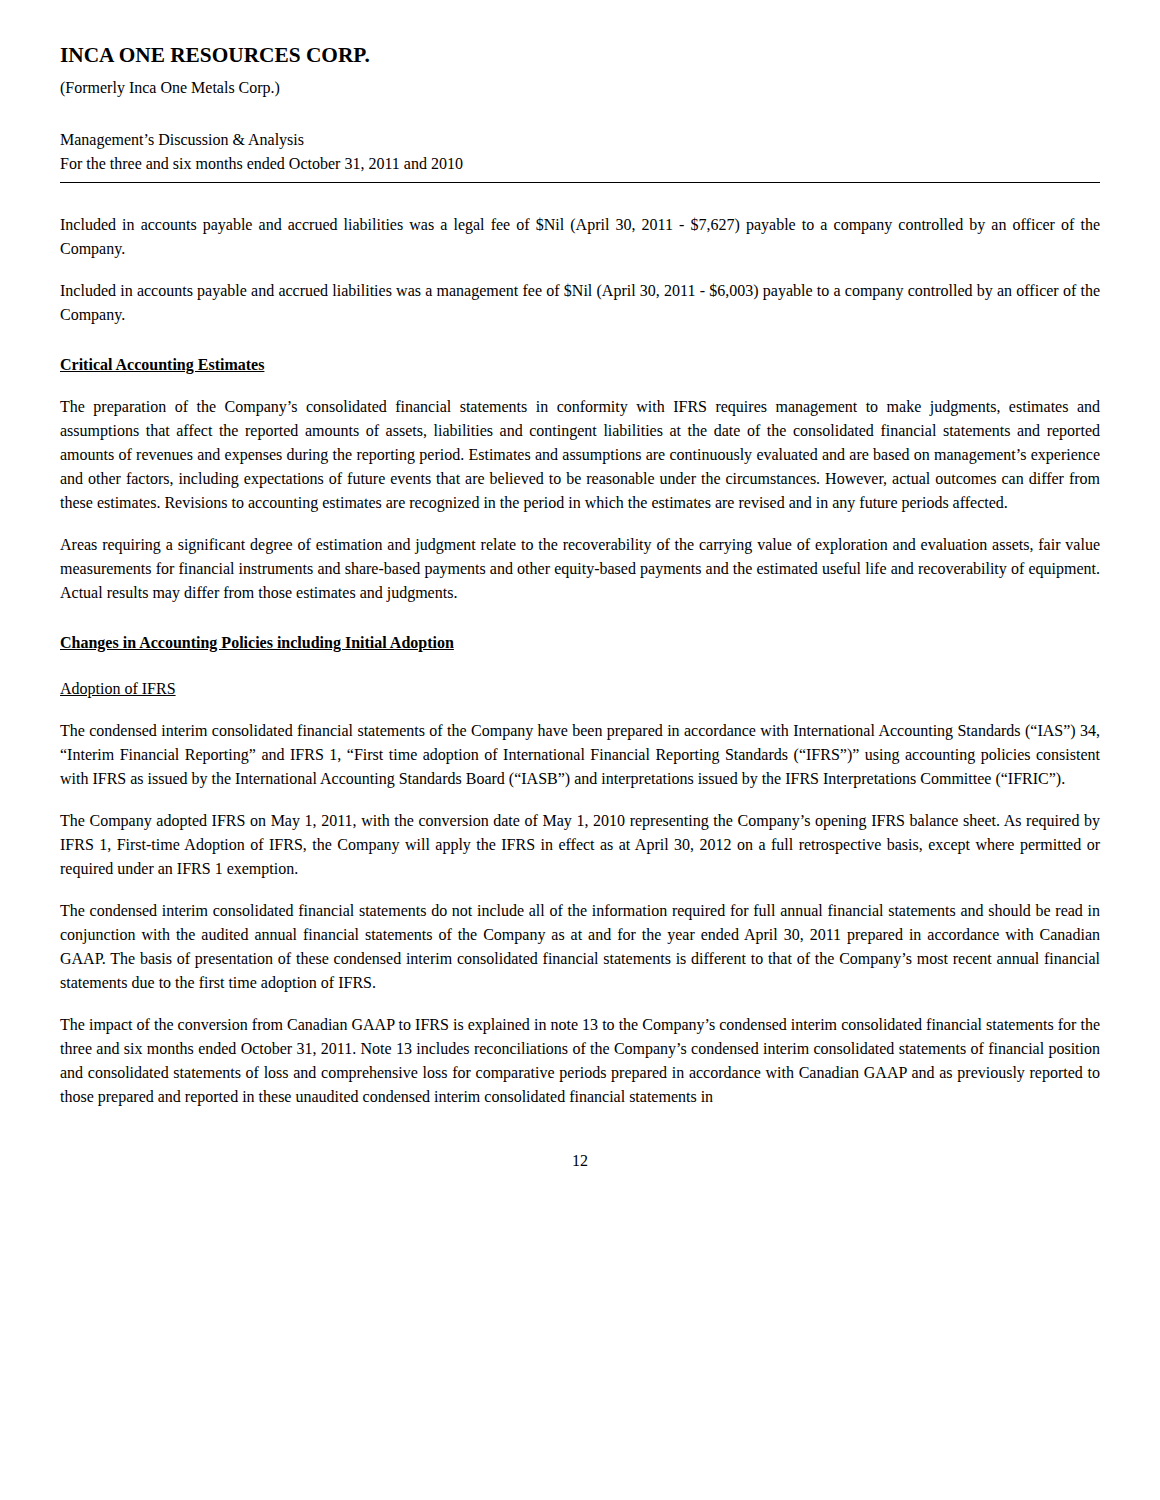INCA ONE RESOURCES CORP.
(Formerly Inca One Metals Corp.)
Management’s Discussion & Analysis
For the three and six months ended October 31, 2011 and 2010
Included in accounts payable and accrued liabilities was a legal fee of $Nil (April 30, 2011 - $7,627) payable to a company controlled by an officer of the Company.
Included in accounts payable and accrued liabilities was a management fee of $Nil (April 30, 2011 - $6,003) payable to a company controlled by an officer of the Company.
Critical Accounting Estimates
The preparation of the Company’s consolidated financial statements in conformity with IFRS requires management to make judgments, estimates and assumptions that affect the reported amounts of assets, liabilities and contingent liabilities at the date of the consolidated financial statements and reported amounts of revenues and expenses during the reporting period. Estimates and assumptions are continuously evaluated and are based on management’s experience and other factors, including expectations of future events that are believed to be reasonable under the circumstances. However, actual outcomes can differ from these estimates. Revisions to accounting estimates are recognized in the period in which the estimates are revised and in any future periods affected.
Areas requiring a significant degree of estimation and judgment relate to the recoverability of the carrying value of exploration and evaluation assets, fair value measurements for financial instruments and share-based payments and other equity-based payments and the estimated useful life and recoverability of equipment. Actual results may differ from those estimates and judgments.
Changes in Accounting Policies including Initial Adoption
Adoption of IFRS
The condensed interim consolidated financial statements of the Company have been prepared in accordance with International Accounting Standards (“IAS”) 34, “Interim Financial Reporting” and IFRS 1, “First time adoption of International Financial Reporting Standards (“IFRS”)” using accounting policies consistent with IFRS as issued by the International Accounting Standards Board (“IASB”) and interpretations issued by the IFRS Interpretations Committee (“IFRIC”).
The Company adopted IFRS on May 1, 2011, with the conversion date of May 1, 2010 representing the Company’s opening IFRS balance sheet. As required by IFRS 1, First-time Adoption of IFRS, the Company will apply the IFRS in effect as at April 30, 2012 on a full retrospective basis, except where permitted or required under an IFRS 1 exemption.
The condensed interim consolidated financial statements do not include all of the information required for full annual financial statements and should be read in conjunction with the audited annual financial statements of the Company as at and for the year ended April 30, 2011 prepared in accordance with Canadian GAAP. The basis of presentation of these condensed interim consolidated financial statements is different to that of the Company’s most recent annual financial statements due to the first time adoption of IFRS.
The impact of the conversion from Canadian GAAP to IFRS is explained in note 13 to the Company’s condensed interim consolidated financial statements for the three and six months ended October 31, 2011. Note 13 includes reconciliations of the Company’s condensed interim consolidated statements of financial position and consolidated statements of loss and comprehensive loss for comparative periods prepared in accordance with Canadian GAAP and as previously reported to those prepared and reported in these unaudited condensed interim consolidated financial statements in
12